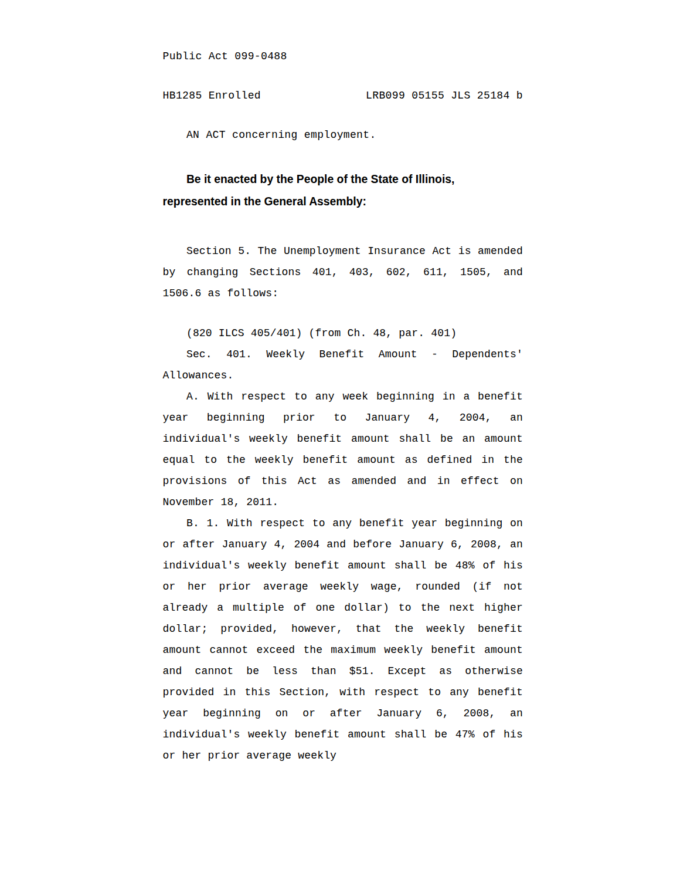Public Act 099-0488
HB1285 Enrolled LRB099 05155 JLS 25184 b
AN ACT concerning employment.
Be it enacted by the People of the State of Illinois, represented in the General Assembly:
Section 5. The Unemployment Insurance Act is amended by changing Sections 401, 403, 602, 611, 1505, and 1506.6 as follows:
(820 ILCS 405/401) (from Ch. 48, par. 401)
Sec. 401. Weekly Benefit Amount - Dependents' Allowances.
A. With respect to any week beginning in a benefit year beginning prior to January 4, 2004, an individual's weekly benefit amount shall be an amount equal to the weekly benefit amount as defined in the provisions of this Act as amended and in effect on November 18, 2011.
B. 1. With respect to any benefit year beginning on or after January 4, 2004 and before January 6, 2008, an individual's weekly benefit amount shall be 48% of his or her prior average weekly wage, rounded (if not already a multiple of one dollar) to the next higher dollar; provided, however, that the weekly benefit amount cannot exceed the maximum weekly benefit amount and cannot be less than $51. Except as otherwise provided in this Section, with respect to any benefit year beginning on or after January 6, 2008, an individual's weekly benefit amount shall be 47% of his or her prior average weekly